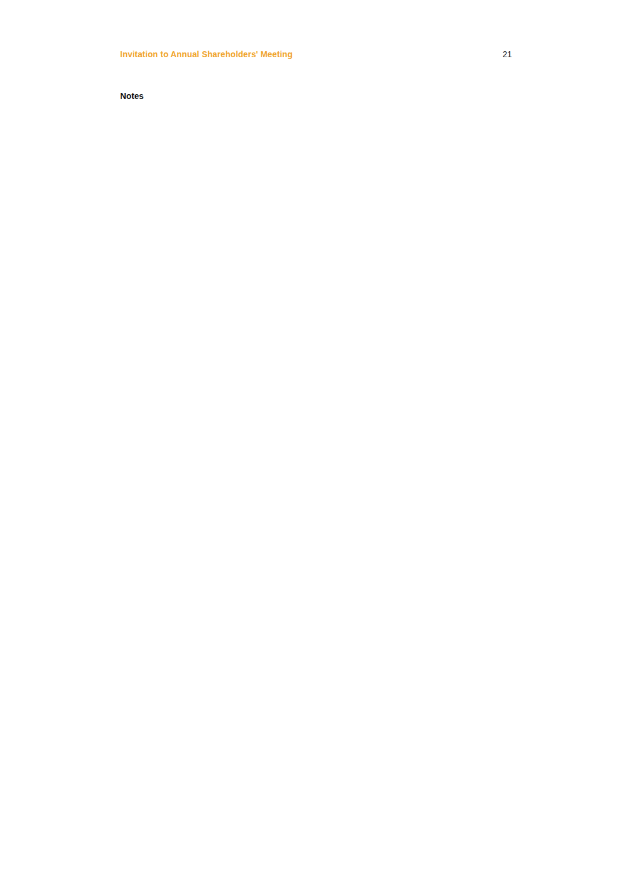Invitation to Annual Shareholders' Meeting 21
Notes